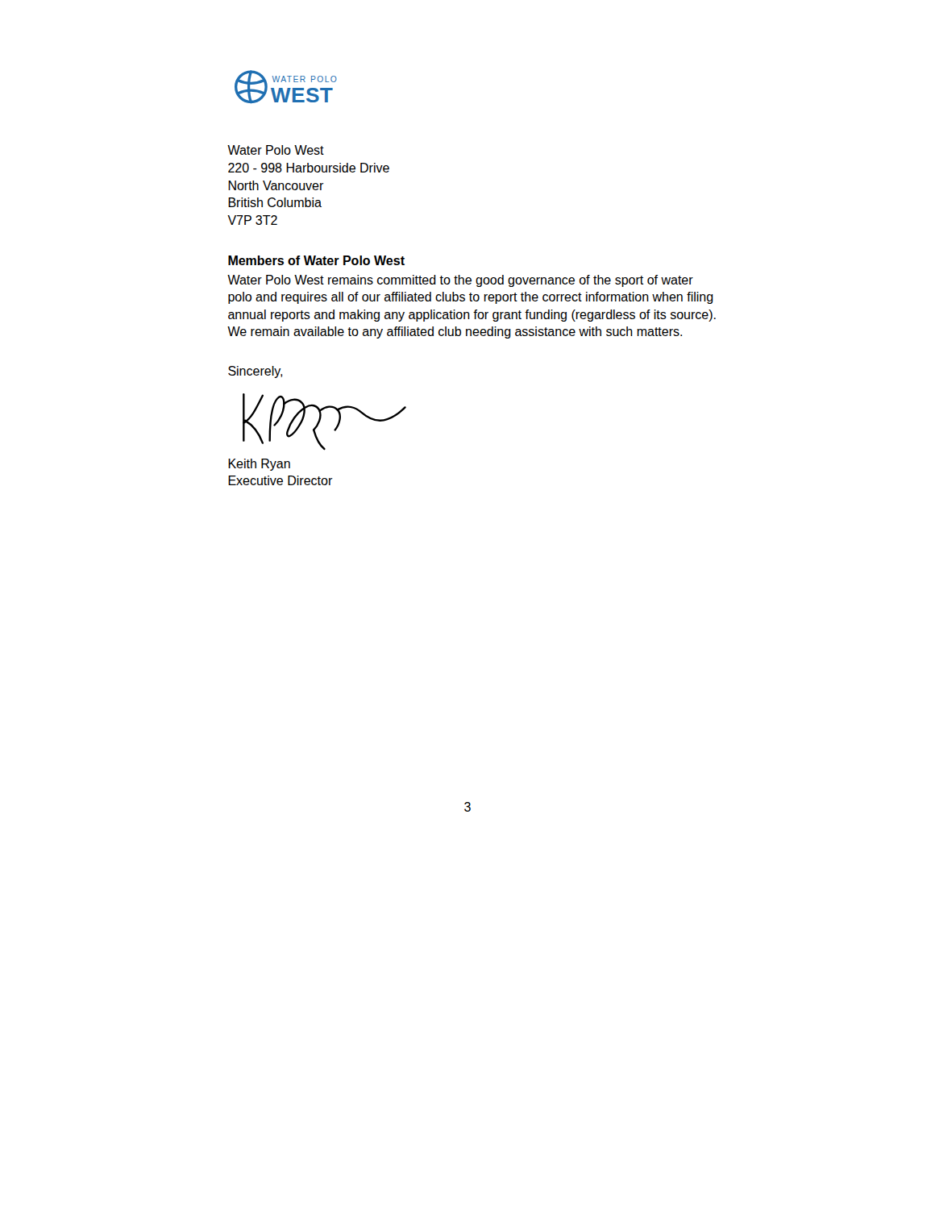WATER POLO WEST
Water Polo West
220 - 998 Harbourside Drive
North Vancouver
British Columbia
V7P 3T2
Members of Water Polo West
Water Polo West remains committed to the good governance of the sport of water polo and requires all of our affiliated clubs to report the correct information when filing annual reports and making any application for grant funding (regardless of its source). We remain available to any affiliated club needing assistance with such matters.
Sincerely,
Keith Ryan
Executive Director
3